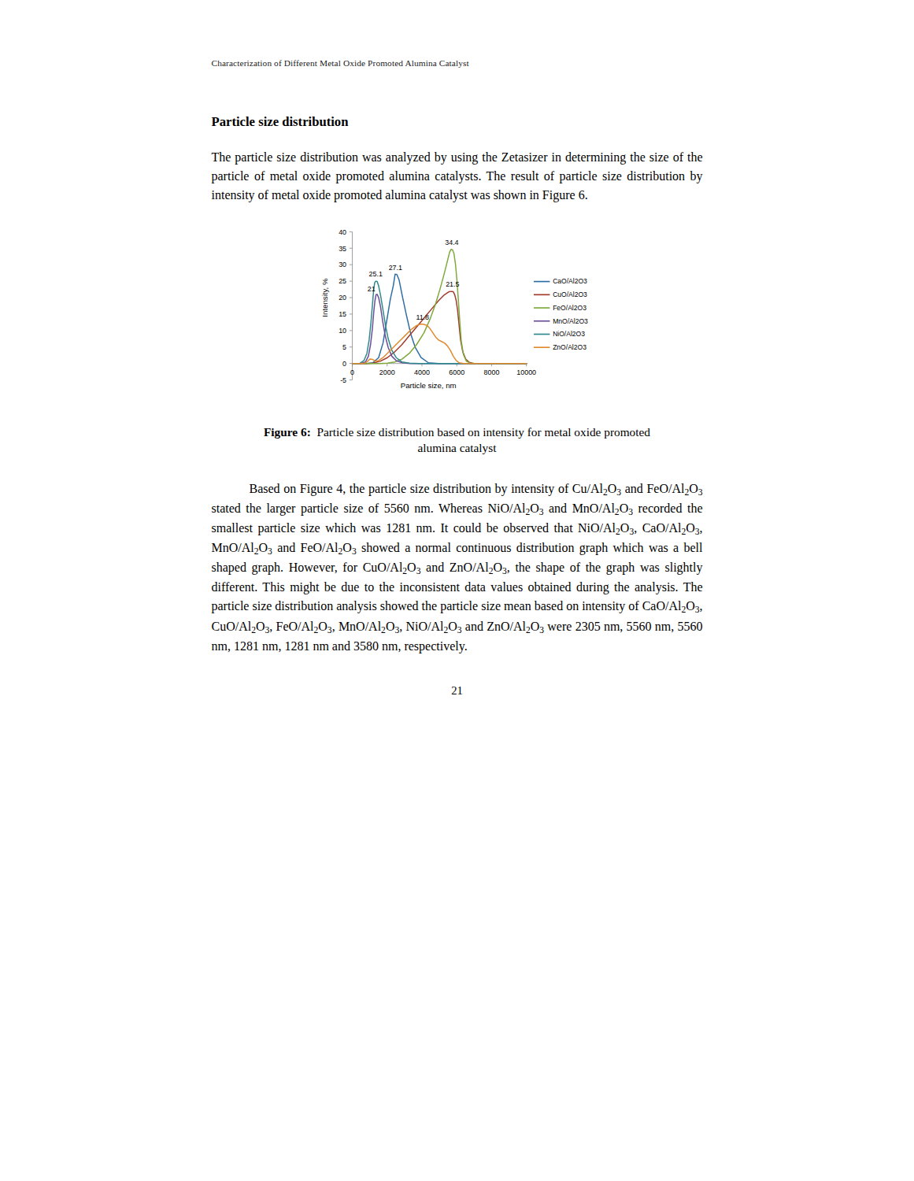Characterization of Different Metal Oxide Promoted Alumina Catalyst
Particle size distribution
The particle size distribution was analyzed by using the Zetasizer in determining the size of the particle of metal oxide promoted alumina catalysts. The result of particle size distribution by intensity of metal oxide promoted alumina catalyst was shown in Figure 6.
40 35 30 25 20 15 10 5 0 -5 0 2000 4000 6000 8000 10000 Particle size, nm Intensity, % 27.1 25.1 21 34.4 21.5 11.8 CaO/Al2O3 CuO/Al2O3 FeO/Al2O3 MnO/Al2O3 NiO/Al2O3 ZnO/Al2O3
Figure 6: Particle size distribution based on intensity for metal oxide promoted alumina catalyst
Based on Figure 4, the particle size distribution by intensity of Cu/Al2O3 and FeO/Al2O3 stated the larger particle size of 5560 nm. Whereas NiO/Al2O3 and MnO/Al2O3 recorded the smallest particle size which was 1281 nm. It could be observed that NiO/Al2O3, CaO/Al2O3, MnO/Al2O3 and FeO/Al2O3 showed a normal continuous distribution graph which was a bell shaped graph. However, for CuO/Al2O3 and ZnO/Al2O3, the shape of the graph was slightly different. This might be due to the inconsistent data values obtained during the analysis. The particle size distribution analysis showed the particle size mean based on intensity of CaO/Al2O3, CuO/Al2O3, FeO/Al2O3, MnO/Al2O3, NiO/Al2O3 and ZnO/Al2O3 were 2305 nm, 5560 nm, 5560 nm, 1281 nm, 1281 nm and 3580 nm, respectively.
21